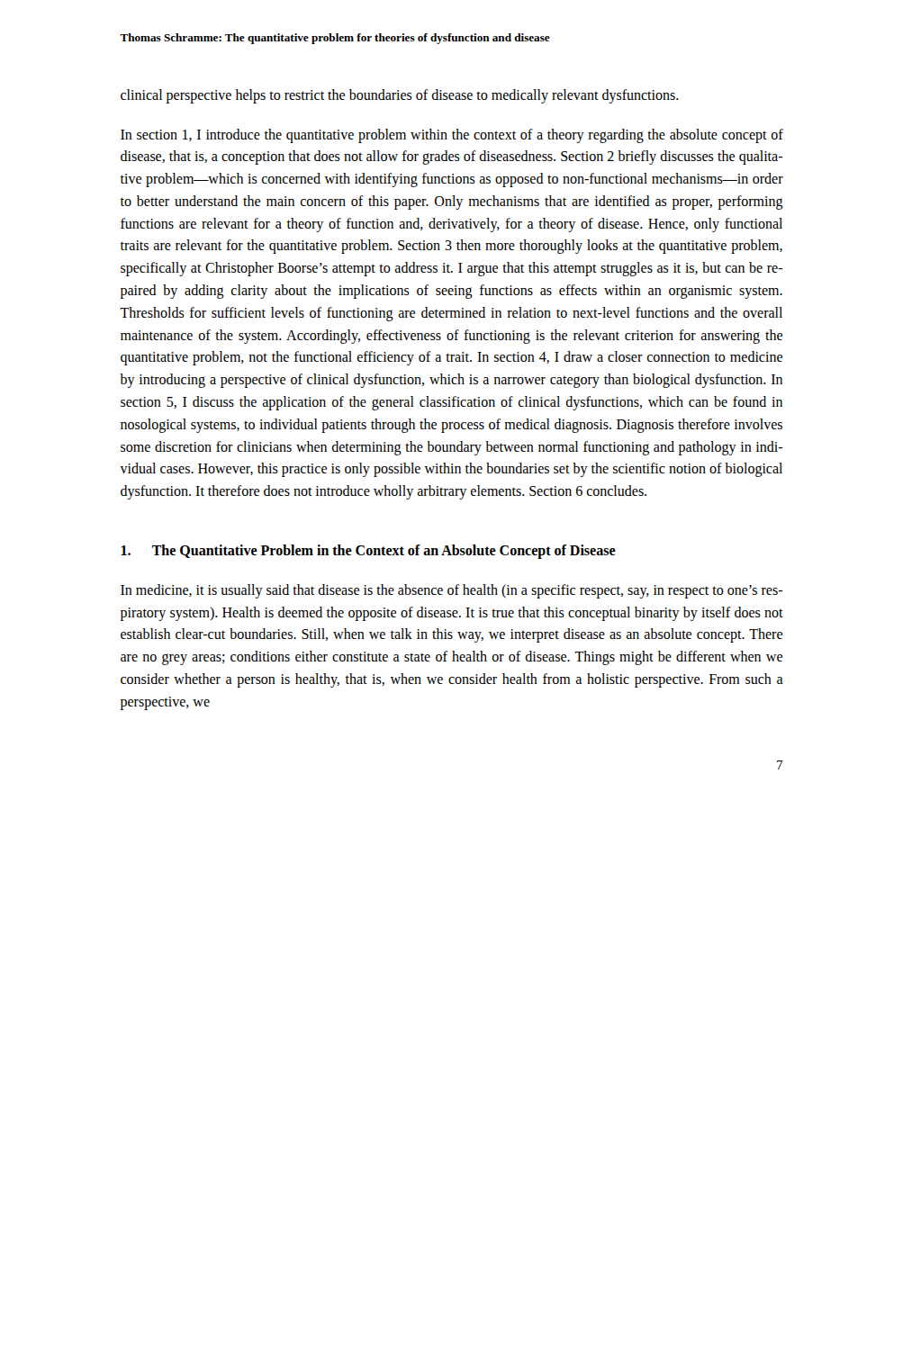Thomas Schramme: The quantitative problem for theories of dysfunction and disease
clinical perspective helps to restrict the boundaries of disease to medically relevant dysfunctions.
In section 1, I introduce the quantitative problem within the context of a theory regarding the absolute concept of disease, that is, a conception that does not allow for grades of diseasedness. Section 2 briefly discusses the qualitative problem—which is concerned with identifying functions as opposed to non-functional mechanisms—in order to better understand the main concern of this paper. Only mechanisms that are identified as proper, performing functions are relevant for a theory of function and, derivatively, for a theory of disease. Hence, only functional traits are relevant for the quantitative problem. Section 3 then more thoroughly looks at the quantitative problem, specifically at Christopher Boorse’s attempt to address it. I argue that this attempt struggles as it is, but can be repaired by adding clarity about the implications of seeing functions as effects within an organismic system. Thresholds for sufficient levels of functioning are determined in relation to next-level functions and the overall maintenance of the system. Accordingly, effectiveness of functioning is the relevant criterion for answering the quantitative problem, not the functional efficiency of a trait. In section 4, I draw a closer connection to medicine by introducing a perspective of clinical dysfunction, which is a narrower category than biological dysfunction. In section 5, I discuss the application of the general classification of clinical dysfunctions, which can be found in nosological systems, to individual patients through the process of medical diagnosis. Diagnosis therefore involves some discretion for clinicians when determining the boundary between normal functioning and pathology in individual cases. However, this practice is only possible within the boundaries set by the scientific notion of biological dysfunction. It therefore does not introduce wholly arbitrary elements. Section 6 concludes.
1. The Quantitative Problem in the Context of an Absolute Concept of Disease
In medicine, it is usually said that disease is the absence of health (in a specific respect, say, in respect to one’s respiratory system). Health is deemed the opposite of disease. It is true that this conceptual binarity by itself does not establish clear-cut boundaries. Still, when we talk in this way, we interpret disease as an absolute concept. There are no grey areas; conditions either constitute a state of health or of disease. Things might be different when we consider whether a person is healthy, that is, when we consider health from a holistic perspective. From such a perspective, we
7